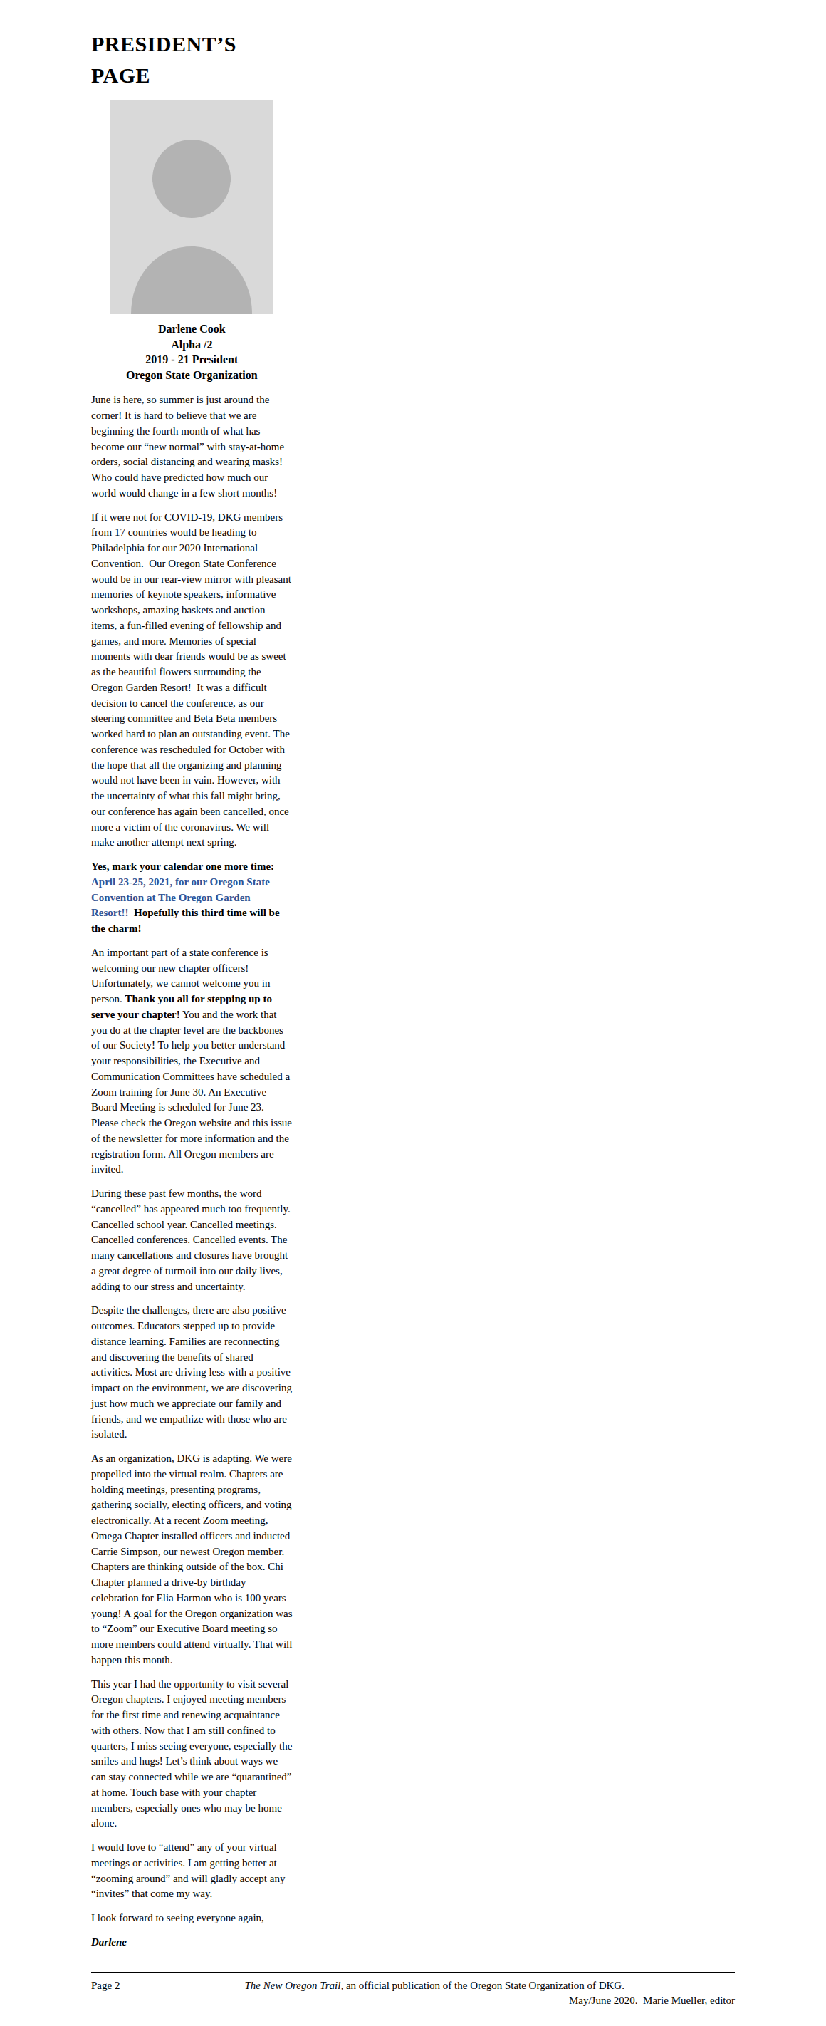PRESIDENT’S PAGE
Darlene Cook
Alpha /2
2019 - 21 President
Oregon State Organization
June is here, so summer is just around the corner! It is hard to believe that we are beginning the fourth month of what has become our “new normal” with stay-at-home orders, social distancing and wearing masks! Who could have predicted how much our world would change in a few short months!
If it were not for COVID-19, DKG members from 17 countries would be heading to Philadelphia for our 2020 International Convention. Our Oregon State Conference would be in our rear-view mirror with pleasant memories of keynote speakers, informative workshops, amazing baskets and auction items, a fun-filled evening of fellowship and games, and more. Memories of special moments with dear friends would be as sweet as the beautiful flowers surrounding the Oregon Garden Resort! It was a difficult decision to cancel the conference, as our steering committee and Beta Beta members worked hard to plan an outstanding event. The conference was rescheduled for October with the hope that all the organizing and planning would not have been in vain. However, with the uncertainty of what this fall might bring, our conference has again been cancelled, once more a victim of the coronavirus. We will make another attempt next spring.
Yes, mark your calendar one more time: April 23-25, 2021, for our Oregon State Convention at The Oregon Garden Resort!! Hopefully this third time will be the charm!
An important part of a state conference is welcoming our new chapter officers! Unfortunately, we cannot welcome you in person. Thank you all for stepping up to serve your chapter! You and the work that you do at the chapter level are the backbones of our Society! To help you better understand your responsibilities, the Executive and Communication Committees have scheduled a Zoom training for June 30. An Executive Board Meeting is scheduled for June 23. Please check the Oregon website and this issue of the newsletter for more information and the registration form. All Oregon members are invited.
During these past few months, the word “cancelled” has appeared much too frequently. Cancelled school year. Cancelled meetings. Cancelled conferences. Cancelled events. The many cancellations and closures have brought a great degree of turmoil into our daily lives, adding to our stress and uncertainty.
Despite the challenges, there are also positive outcomes. Educators stepped up to provide distance learning. Families are reconnecting and discovering the benefits of shared activities. Most are driving less with a positive impact on the environment, we are discovering just how much we appreciate our family and friends, and we empathize with those who are isolated.
As an organization, DKG is adapting. We were propelled into the virtual realm. Chapters are holding meetings, presenting programs, gathering socially, electing officers, and voting electronically. At a recent Zoom meeting, Omega Chapter installed officers and inducted Carrie Simpson, our newest Oregon member. Chapters are thinking outside of the box. Chi Chapter planned a drive-by birthday celebration for Elia Harmon who is 100 years young! A goal for the Oregon organization was to “Zoom” our Executive Board meeting so more members could attend virtually. That will happen this month.
This year I had the opportunity to visit several Oregon chapters. I enjoyed meeting members for the first time and renewing acquaintance with others. Now that I am still confined to quarters, I miss seeing everyone, especially the smiles and hugs! Let’s think about ways we can stay connected while we are “quarantined” at home. Touch base with your chapter members, especially ones who may be home alone.
I would love to “attend” any of your virtual meetings or activities. I am getting better at “zooming around” and will gladly accept any “invites” that come my way.
I look forward to seeing everyone again,
Darlene
Page 2
The New Oregon Trail, an official publication of the Oregon State Organization of DKG. May/June 2020. Marie Mueller, editor